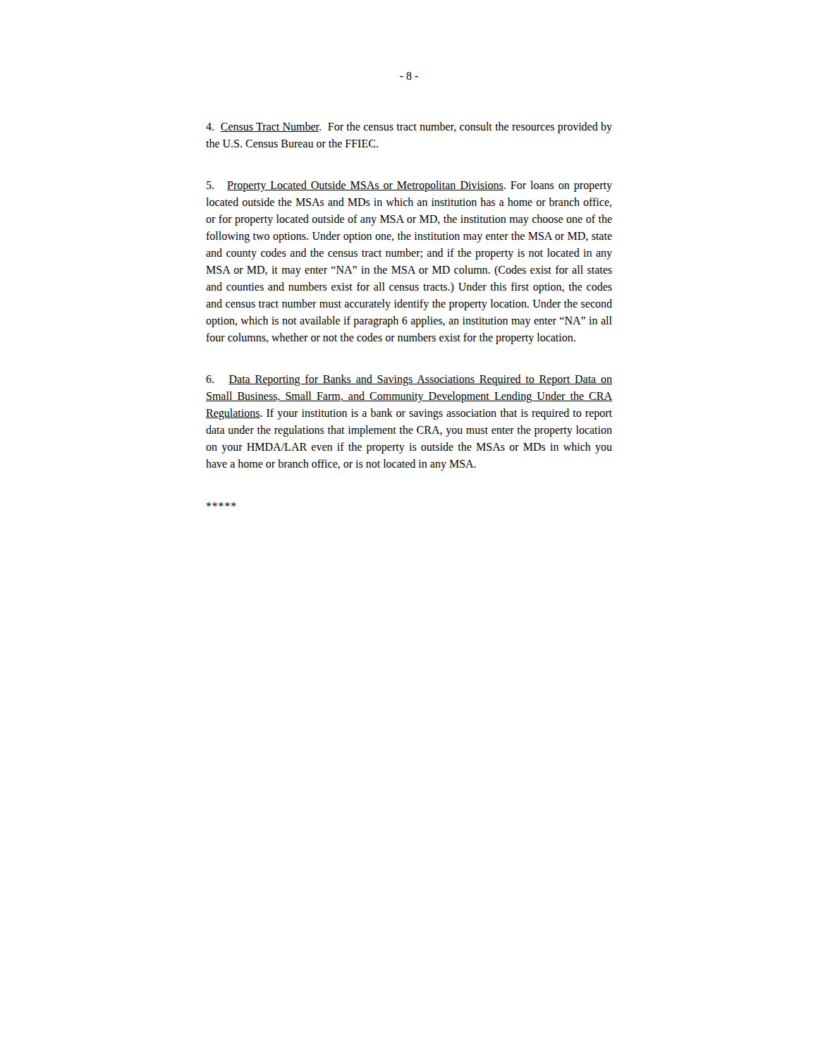- 8 -
4. Census Tract Number. For the census tract number, consult the resources provided by the U.S. Census Bureau or the FFIEC.
5. Property Located Outside MSAs or Metropolitan Divisions. For loans on property located outside the MSAs and MDs in which an institution has a home or branch office, or for property located outside of any MSA or MD, the institution may choose one of the following two options. Under option one, the institution may enter the MSA or MD, state and county codes and the census tract number; and if the property is not located in any MSA or MD, it may enter “NA” in the MSA or MD column. (Codes exist for all states and counties and numbers exist for all census tracts.) Under this first option, the codes and census tract number must accurately identify the property location. Under the second option, which is not available if paragraph 6 applies, an institution may enter “NA” in all four columns, whether or not the codes or numbers exist for the property location.
6. Data Reporting for Banks and Savings Associations Required to Report Data on Small Business, Small Farm, and Community Development Lending Under the CRA Regulations. If your institution is a bank or savings association that is required to report data under the regulations that implement the CRA, you must enter the property location on your HMDA/LAR even if the property is outside the MSAs or MDs in which you have a home or branch office, or is not located in any MSA.
*****